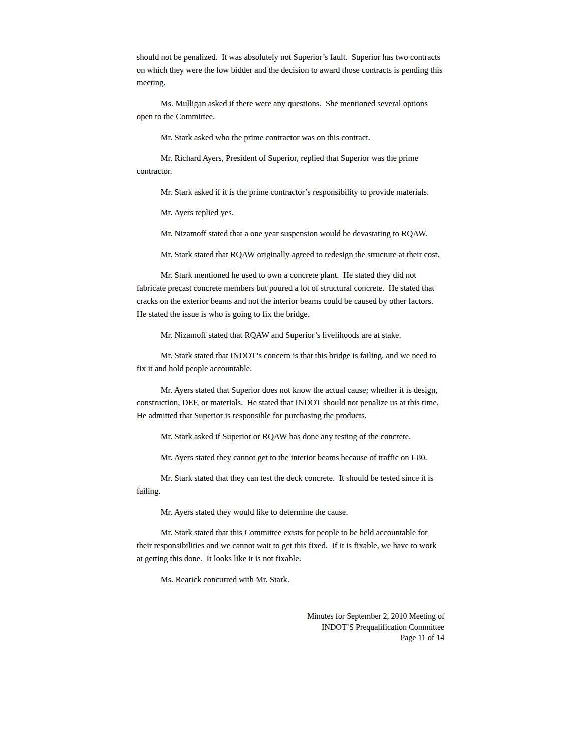should not be penalized. It was absolutely not Superior’s fault. Superior has two contracts on which they were the low bidder and the decision to award those contracts is pending this meeting.
Ms. Mulligan asked if there were any questions. She mentioned several options open to the Committee.
Mr. Stark asked who the prime contractor was on this contract.
Mr. Richard Ayers, President of Superior, replied that Superior was the prime contractor.
Mr. Stark asked if it is the prime contractor’s responsibility to provide materials.
Mr. Ayers replied yes.
Mr. Nizamoff stated that a one year suspension would be devastating to RQAW.
Mr. Stark stated that RQAW originally agreed to redesign the structure at their cost.
Mr. Stark mentioned he used to own a concrete plant. He stated they did not fabricate precast concrete members but poured a lot of structural concrete. He stated that cracks on the exterior beams and not the interior beams could be caused by other factors. He stated the issue is who is going to fix the bridge.
Mr. Nizamoff stated that RQAW and Superior’s livelihoods are at stake.
Mr. Stark stated that INDOT’s concern is that this bridge is failing, and we need to fix it and hold people accountable.
Mr. Ayers stated that Superior does not know the actual cause; whether it is design, construction, DEF, or materials. He stated that INDOT should not penalize us at this time. He admitted that Superior is responsible for purchasing the products.
Mr. Stark asked if Superior or RQAW has done any testing of the concrete.
Mr. Ayers stated they cannot get to the interior beams because of traffic on I-80.
Mr. Stark stated that they can test the deck concrete. It should be tested since it is failing.
Mr. Ayers stated they would like to determine the cause.
Mr. Stark stated that this Committee exists for people to be held accountable for their responsibilities and we cannot wait to get this fixed. If it is fixable, we have to work at getting this done. It looks like it is not fixable.
Ms. Rearick concurred with Mr. Stark.
Minutes for September 2, 2010 Meeting of
INDOT’S Prequalification Committee
Page 11 of 14